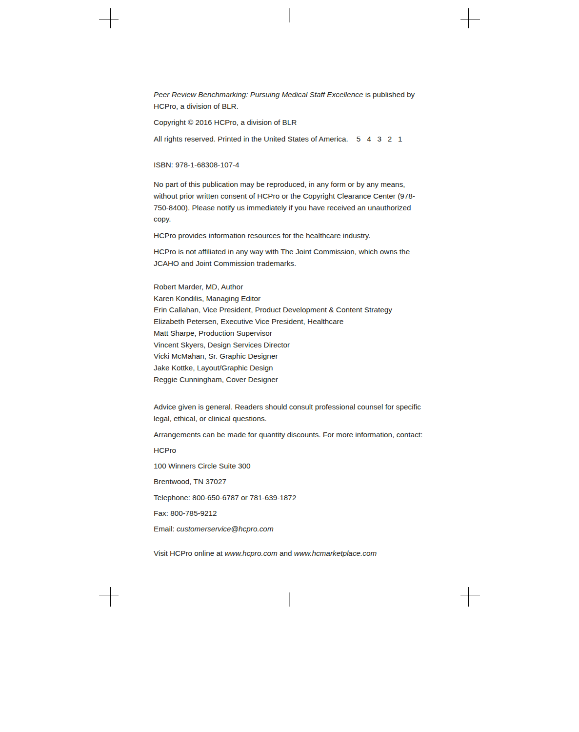Peer Review Benchmarking: Pursuing Medical Staff Excellence is published by HCPro, a division of BLR.
Copyright © 2016 HCPro, a division of BLR
All rights reserved. Printed in the United States of America. 5 4 3 2 1
ISBN: 978-1-68308-107-4
No part of this publication may be reproduced, in any form or by any means, without prior written consent of HCPro or the Copyright Clearance Center (978-750-8400). Please notify us immediately if you have received an unauthorized copy.
HCPro provides information resources for the healthcare industry.
HCPro is not affiliated in any way with The Joint Commission, which owns the JCAHO and Joint Commission trademarks.
Robert Marder, MD, Author
Karen Kondilis, Managing Editor
Erin Callahan, Vice President, Product Development & Content Strategy
Elizabeth Petersen, Executive Vice President, Healthcare
Matt Sharpe, Production Supervisor
Vincent Skyers, Design Services Director
Vicki McMahan, Sr. Graphic Designer
Jake Kottke, Layout/Graphic Design
Reggie Cunningham, Cover Designer
Advice given is general. Readers should consult professional counsel for specific legal, ethical, or clinical questions.
Arrangements can be made for quantity discounts. For more information, contact:
HCPro
100 Winners Circle Suite 300
Brentwood, TN 37027
Telephone: 800-650-6787 or 781-639-1872
Fax: 800-785-9212
Email: customerservice@hcpro.com
Visit HCPro online at www.hcpro.com and www.hcmarketplace.com